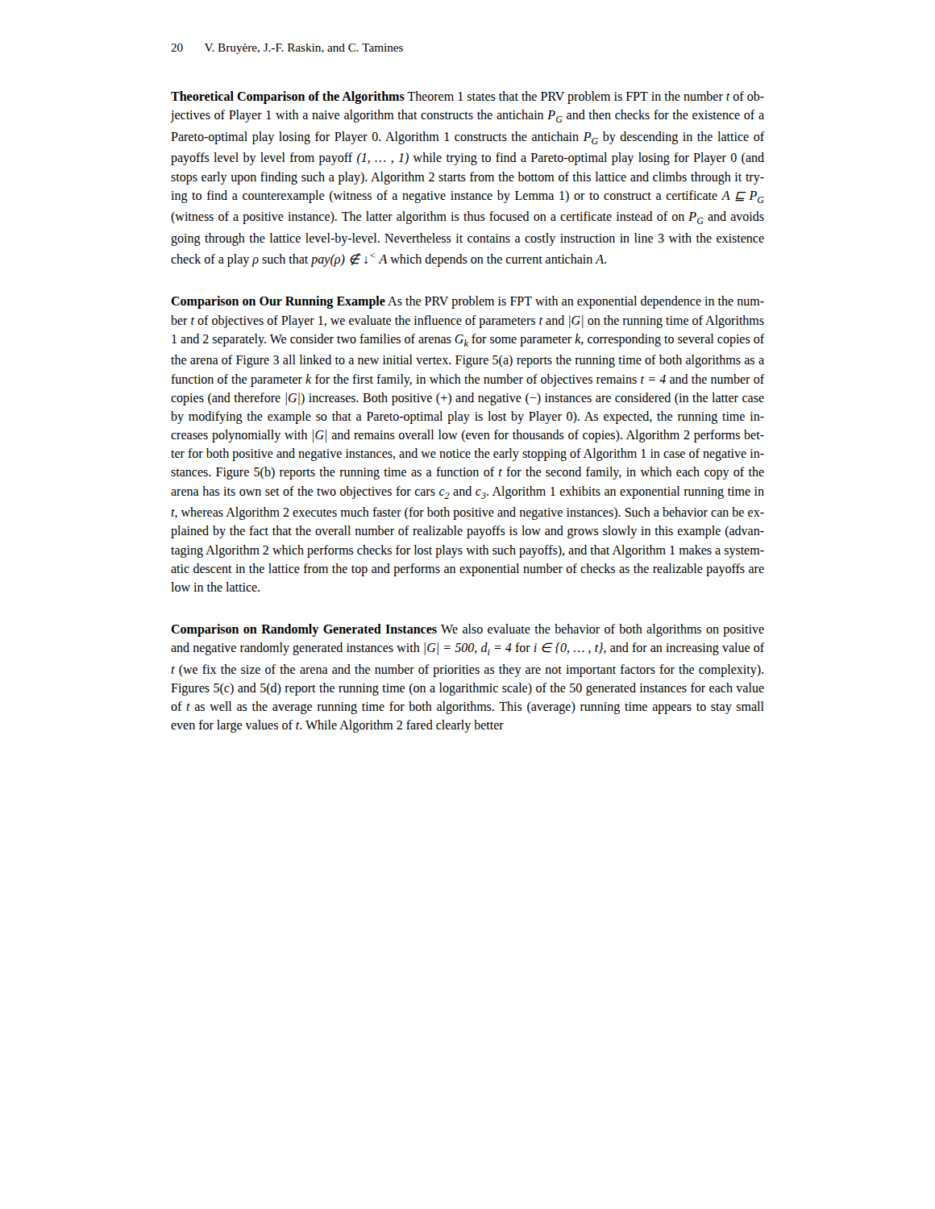20 V. Bruyère, J.-F. Raskin, and C. Tamines
Theoretical Comparison of the Algorithms
Theorem 1 states that the PRV problem is FPT in the number t of objectives of Player 1 with a naive algorithm that constructs the antichain PG and then checks for the existence of a Pareto-optimal play losing for Player 0. Algorithm 1 constructs the antichain PG by descending in the lattice of payoffs level by level from payoff (1, … , 1) while trying to find a Pareto-optimal play losing for Player 0 (and stops early upon finding such a play). Algorithm 2 starts from the bottom of this lattice and climbs through it trying to find a counterexample (witness of a negative instance by Lemma 1) or to construct a certificate A ⊑ PG (witness of a positive instance). The latter algorithm is thus focused on a certificate instead of on PG and avoids going through the lattice level-by-level. Nevertheless it contains a costly instruction in line 3 with the existence check of a play ρ such that pay(ρ) ∉ ↓< A which depends on the current antichain A.
Comparison on Our Running Example
As the PRV problem is FPT with an exponential dependence in the number t of objectives of Player 1, we evaluate the influence of parameters t and |G| on the running time of Algorithms 1 and 2 separately. We consider two families of arenas Gk for some parameter k, corresponding to several copies of the arena of Figure 3 all linked to a new initial vertex. Figure 5(a) reports the running time of both algorithms as a function of the parameter k for the first family, in which the number of objectives remains t = 4 and the number of copies (and therefore |G|) increases. Both positive (+) and negative (−) instances are considered (in the latter case by modifying the example so that a Pareto-optimal play is lost by Player 0). As expected, the running time increases polynomially with |G| and remains overall low (even for thousands of copies). Algorithm 2 performs better for both positive and negative instances, and we notice the early stopping of Algorithm 1 in case of negative instances. Figure 5(b) reports the running time as a function of t for the second family, in which each copy of the arena has its own set of the two objectives for cars c2 and c3. Algorithm 1 exhibits an exponential running time in t, whereas Algorithm 2 executes much faster (for both positive and negative instances). Such a behavior can be explained by the fact that the overall number of realizable payoffs is low and grows slowly in this example (advantaging Algorithm 2 which performs checks for lost plays with such payoffs), and that Algorithm 1 makes a systematic descent in the lattice from the top and performs an exponential number of checks as the realizable payoffs are low in the lattice.
Comparison on Randomly Generated Instances
We also evaluate the behavior of both algorithms on positive and negative randomly generated instances with |G| = 500, di = 4 for i ∈ {0, … , t}, and for an increasing value of t (we fix the size of the arena and the number of priorities as they are not important factors for the complexity). Figures 5(c) and 5(d) report the running time (on a logarithmic scale) of the 50 generated instances for each value of t as well as the average running time for both algorithms. This (average) running time appears to stay small even for large values of t. While Algorithm 2 fared clearly better